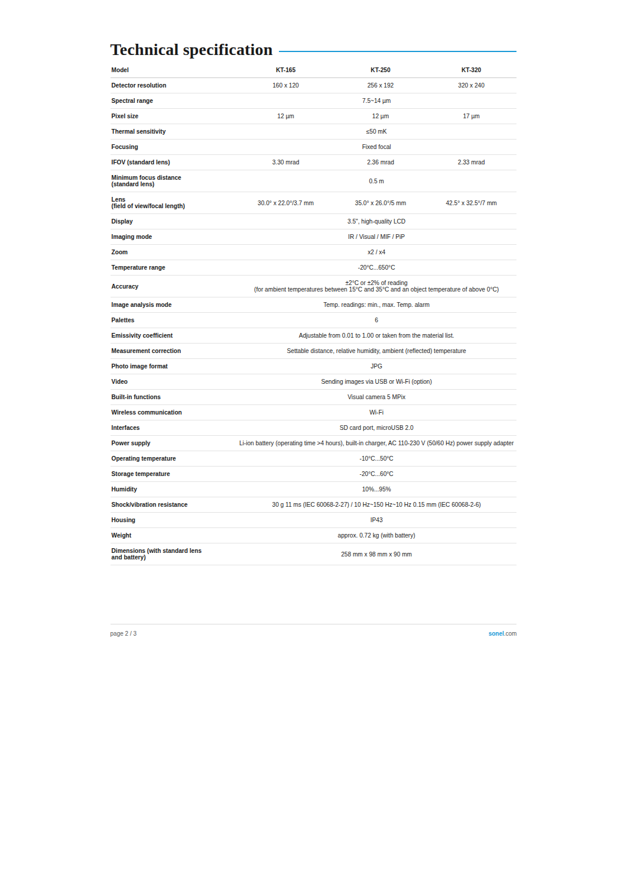Technical specification
| Model | KT-165 | KT-250 | KT-320 |
| --- | --- | --- | --- |
| Detector resolution | 160 x 120 | 256 x 192 | 320 x 240 |
| Spectral range | 7.5~14 µm |
| Pixel size | 12 µm | 12 µm | 17 µm |
| Thermal sensitivity | ≤50 mK |
| Focusing | Fixed focal |
| IFOV (standard lens) | 3.30 mrad | 2.36 mrad | 2.33 mrad |
| Minimum focus distance (standard lens) | 0.5 m |
| Lens (field of view/focal length) | 30.0° x 22.0°/3.7 mm | 35.0° x 26.0°/5 mm | 42.5° x 32.5°/7 mm |
| Display | 3.5", high-quality LCD |
| Imaging mode | IR / Visual / MIF / PiP |
| Zoom | x2 / x4 |
| Temperature range | -20°C...650°C |
| Accuracy | ±2°C or ±2% of reading (for ambient temperatures between 15°C and 35°C and an object temperature of above 0°C) |
| Image analysis mode | Temp. readings: min., max. Temp. alarm |
| Palettes | 6 |
| Emissivity coefficient | Adjustable from 0.01 to 1.00 or taken from the material list. |
| Measurement correction | Settable distance, relative humidity, ambient (reflected) temperature |
| Photo image format | JPG |
| Video | Sending images via USB or Wi-Fi (option) |
| Built-in functions | Visual camera 5 MPix |
| Wireless communication | Wi-Fi |
| Interfaces | SD card port, microUSB 2.0 |
| Power supply | Li-ion battery (operating time >4 hours), built-in charger, AC 110-230 V (50/60 Hz) power supply adapter |
| Operating temperature | -10°C...50°C |
| Storage temperature | -20°C...60°C |
| Humidity | 10%...95% |
| Shock/vibration resistance | 30 g 11 ms (IEC 60068-2-27) / 10 Hz~150 Hz~10 Hz 0.15 mm (IEC 60068-2-6) |
| Housing | IP43 |
| Weight | approx. 0.72 kg (with battery) |
| Dimensions (with standard lens and battery) | 258 mm x 98 mm x 90 mm |
page 2 / 3
sonel.com